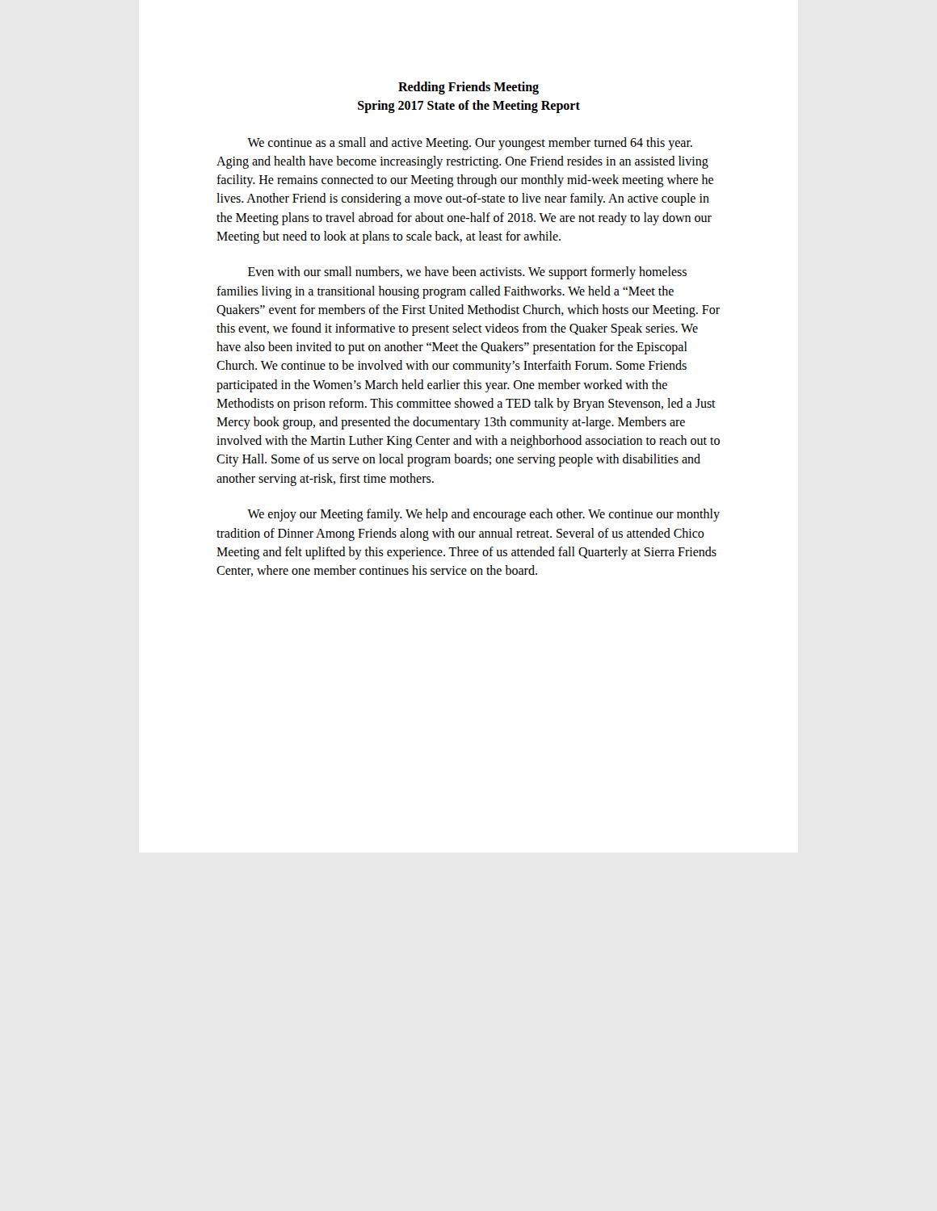Redding Friends Meeting Spring 2017 State of the Meeting Report
We continue as a small and active Meeting. Our youngest member turned 64 this year. Aging and health have become increasingly restricting. One Friend resides in an assisted living facility. He remains connected to our Meeting through our monthly mid-week meeting where he lives. Another Friend is considering a move out-of-state to live near family. An active couple in the Meeting plans to travel abroad for about one-half of 2018. We are not ready to lay down our Meeting but need to look at plans to scale back, at least for awhile.
Even with our small numbers, we have been activists. We support formerly homeless families living in a transitional housing program called Faithworks. We held a “Meet the Quakers” event for members of the First United Methodist Church, which hosts our Meeting. For this event, we found it informative to present select videos from the Quaker Speak series. We have also been invited to put on another “Meet the Quakers” presentation for the Episcopal Church. We continue to be involved with our community’s Interfaith Forum. Some Friends participated in the Women’s March held earlier this year. One member worked with the Methodists on prison reform. This committee showed a TED talk by Bryan Stevenson, led a Just Mercy book group, and presented the documentary 13th community at-large. Members are involved with the Martin Luther King Center and with a neighborhood association to reach out to City Hall. Some of us serve on local program boards; one serving people with disabilities and another serving at-risk, first time mothers.
We enjoy our Meeting family. We help and encourage each other. We continue our monthly tradition of Dinner Among Friends along with our annual retreat. Several of us attended Chico Meeting and felt uplifted by this experience. Three of us attended fall Quarterly at Sierra Friends Center, where one member continues his service on the board.